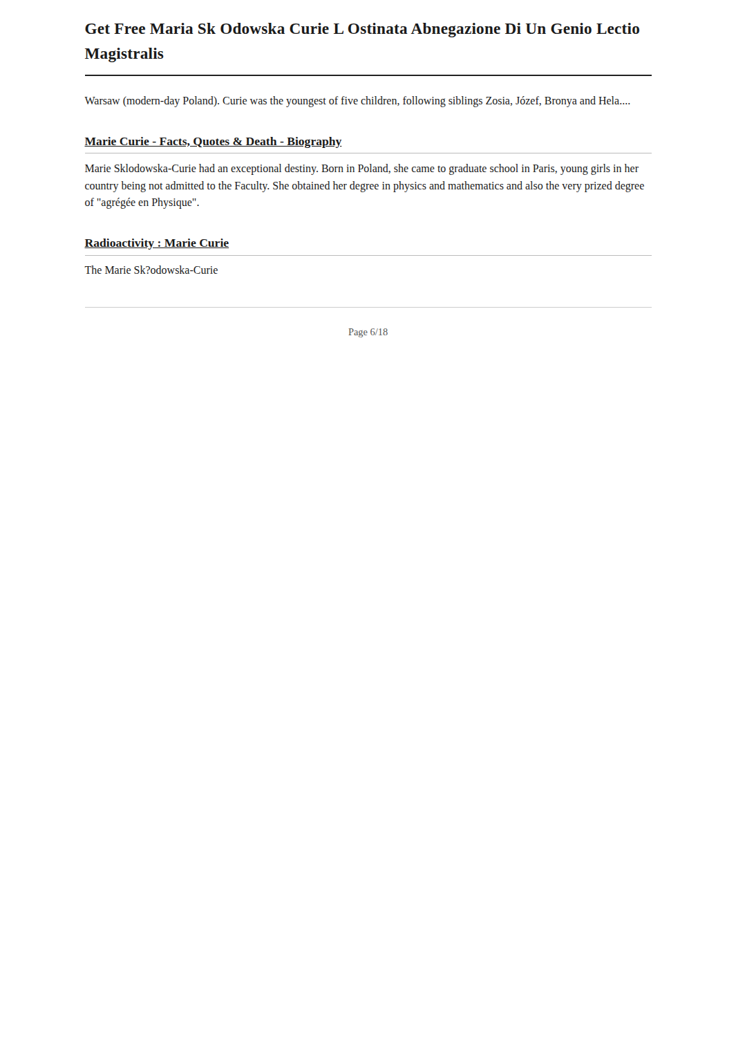Get Free Maria Sk Odowska Curie L Ostinata Abnegazione Di Un Genio Lectio Magistralis
Warsaw (modern-day Poland). Curie was the youngest of five children, following siblings Zosia, Józef, Bronya and Hela....
Marie Curie - Facts, Quotes & Death - Biography
Marie Sklodowska-Curie had an exceptional destiny. Born in Poland, she came to graduate school in Paris, young girls in her country being not admitted to the Faculty. She obtained her degree in physics and mathematics and also the very prized degree of "agrégée en Physique".
Radioactivity : Marie Curie
The Marie Sk?odowska-Curie
Page 6/18